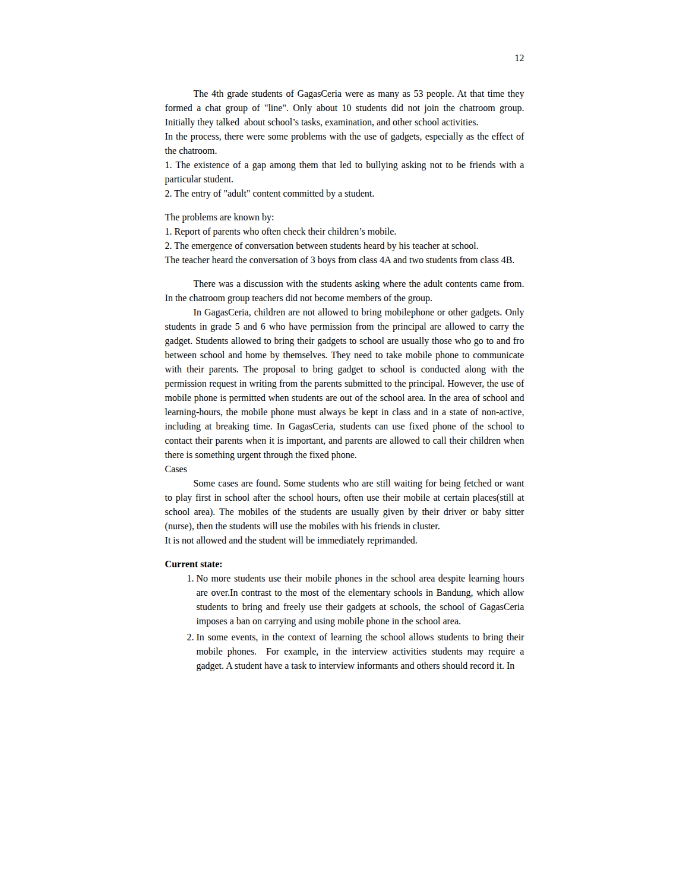12
The 4th grade students of GagasCeria were as many as 53 people. At that time they formed a chat group of "line". Only about 10 students did not join the chatroom group. Initially they talked about school’s tasks, examination, and other school activities.
In the process, there were some problems with the use of gadgets, especially as the effect of the chatroom.
1. The existence of a gap among them that led to bullying asking not to be friends with a particular student.
2. The entry of "adult" content committed by a student.
The problems are known by:
1. Report of parents who often check their children’s mobile.
2. The emergence of conversation between students heard by his teacher at school.
The teacher heard the conversation of 3 boys from class 4A and two students from class 4B.
There was a discussion with the students asking where the adult contents came from. In the chatroom group teachers did not become members of the group.
In GagasCeria, children are not allowed to bring mobilephone or other gadgets. Only students in grade 5 and 6 who have permission from the principal are allowed to carry the gadget. Students allowed to bring their gadgets to school are usually those who go to and fro between school and home by themselves. They need to take mobile phone to communicate with their parents. The proposal to bring gadget to school is conducted along with the permission request in writing from the parents submitted to the principal. However, the use of mobile phone is permitted when students are out of the school area. In the area of school and learning-hours, the mobile phone must always be kept in class and in a state of non-active, including at breaking time. In GagasCeria, students can use fixed phone of the school to contact their parents when it is important, and parents are allowed to call their children when there is something urgent through the fixed phone.
Cases
Some cases are found. Some students who are still waiting for being fetched or want to play first in school after the school hours, often use their mobile at certain places(still at school area). The mobiles of the students are usually given by their driver or baby sitter (nurse), then the students will use the mobiles with his friends in cluster.
It is not allowed and the student will be immediately reprimanded.
Current state:
No more students use their mobile phones in the school area despite learning hours are over.In contrast to the most of the elementary schools in Bandung, which allow students to bring and freely use their gadgets at schools, the school of GagasCeria imposes a ban on carrying and using mobile phone in the school area.
In some events, in the context of learning the school allows students to bring their mobile phones. For example, in the interview activities students may require a gadget. A student have a task to interview informants and others should record it. In